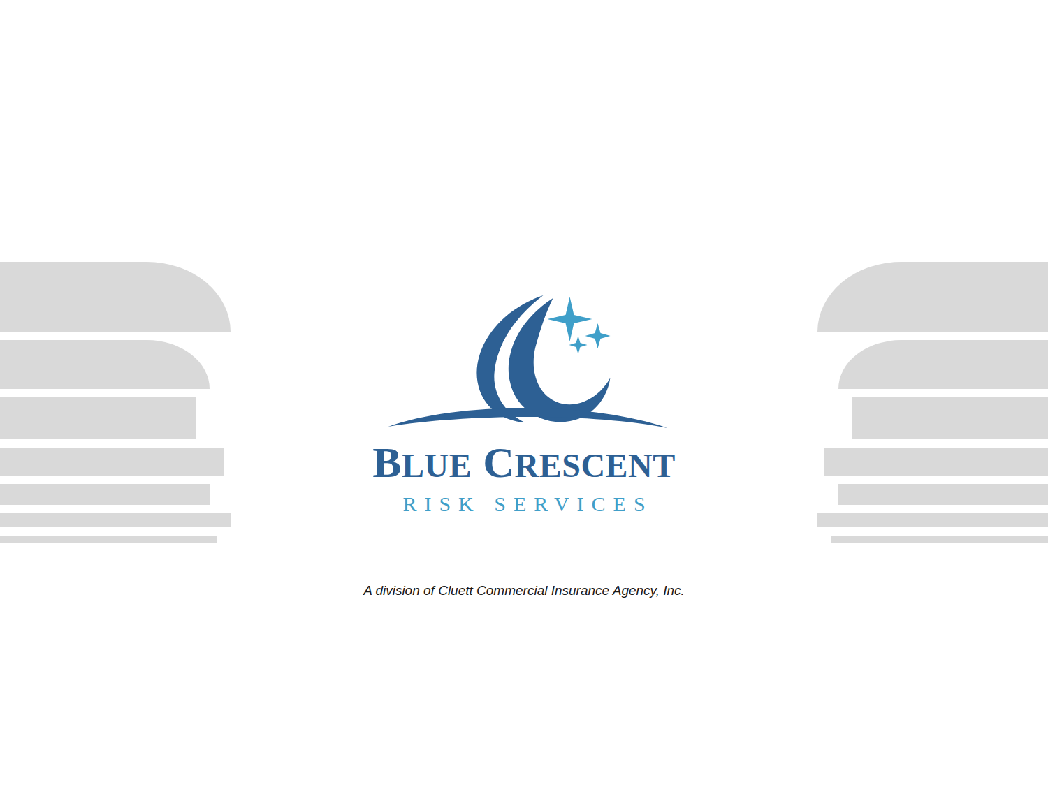BLUE CRESCENT
RISK SERVICES
A division of Cluett Commercial Insurance Agency, Inc.